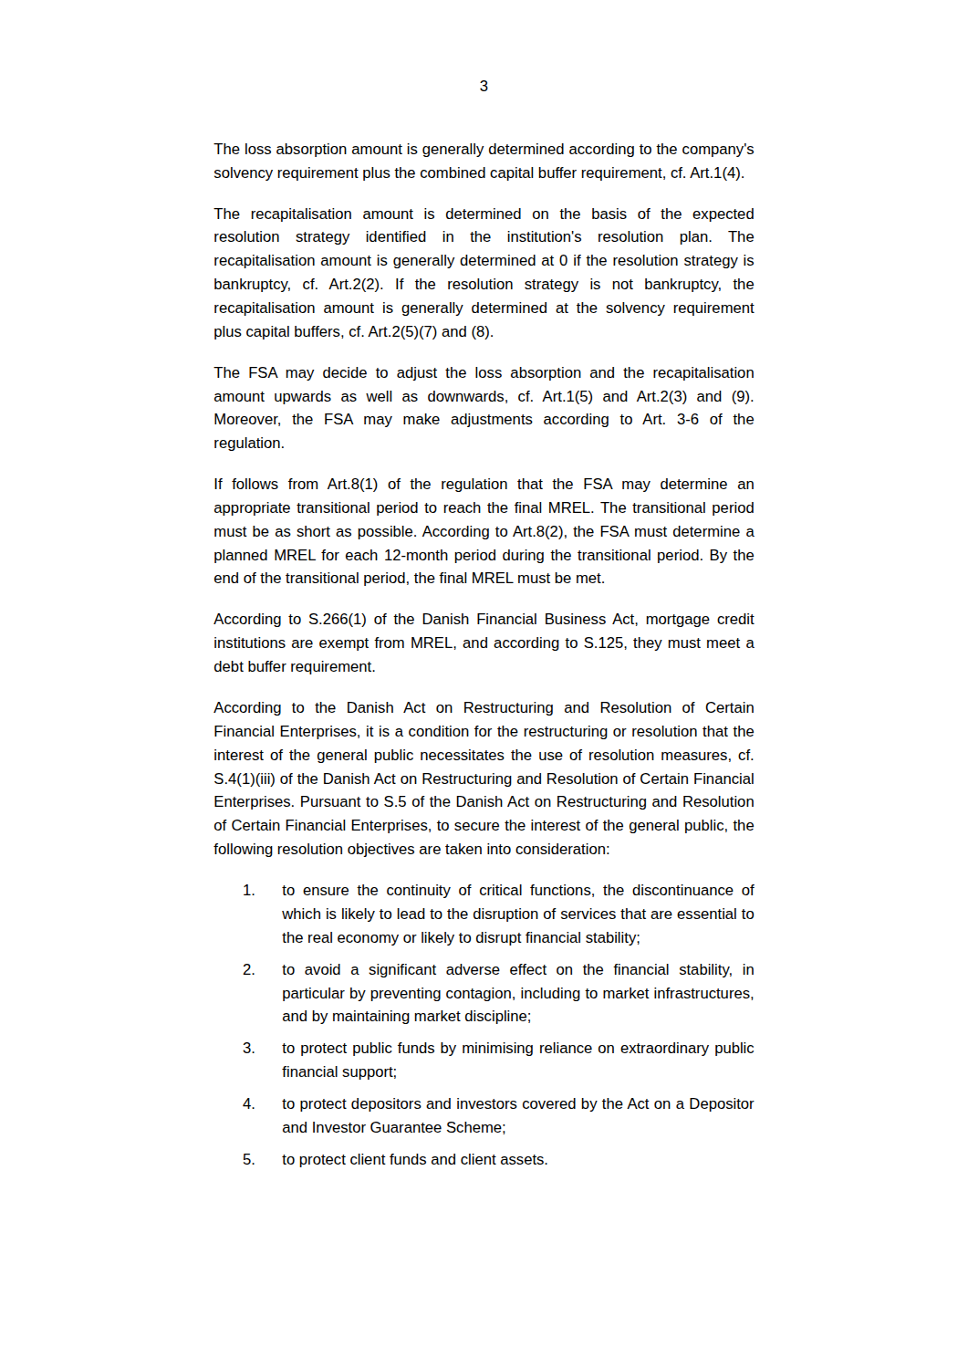3
The loss absorption amount is generally determined according to the company's solvency requirement plus the combined capital buffer requirement, cf. Art.1(4).
The recapitalisation amount is determined on the basis of the expected resolution strategy identified in the institution's resolution plan. The recapitalisation amount is generally determined at 0 if the resolution strategy is bankruptcy, cf. Art.2(2). If the resolution strategy is not bankruptcy, the recapitalisation amount is generally determined at the solvency requirement plus capital buffers, cf. Art.2(5)(7) and (8).
The FSA may decide to adjust the loss absorption and the recapitalisation amount upwards as well as downwards, cf. Art.1(5) and Art.2(3) and (9). Moreover, the FSA may make adjustments according to Art. 3-6 of the regulation.
If follows from Art.8(1) of the regulation that the FSA may determine an appropriate transitional period to reach the final MREL. The transitional period must be as short as possible. According to Art.8(2), the FSA must determine a planned MREL for each 12-month period during the transitional period. By the end of the transitional period, the final MREL must be met.
According to S.266(1) of the Danish Financial Business Act, mortgage credit institutions are exempt from MREL, and according to S.125, they must meet a debt buffer requirement.
According to the Danish Act on Restructuring and Resolution of Certain Financial Enterprises, it is a condition for the restructuring or resolution that the interest of the general public necessitates the use of resolution measures, cf. S.4(1)(iii) of the Danish Act on Restructuring and Resolution of Certain Financial Enterprises. Pursuant to S.5 of the Danish Act on Restructuring and Resolution of Certain Financial Enterprises, to secure the interest of the general public, the following resolution objectives are taken into consideration:
1. to ensure the continuity of critical functions, the discontinuance of which is likely to lead to the disruption of services that are essential to the real economy or likely to disrupt financial stability;
2. to avoid a significant adverse effect on the financial stability, in particular by preventing contagion, including to market infrastructures, and by maintaining market discipline;
3. to protect public funds by minimising reliance on extraordinary public financial support;
4. to protect depositors and investors covered by the Act on a Depositor and Investor Guarantee Scheme;
5. to protect client funds and client assets.